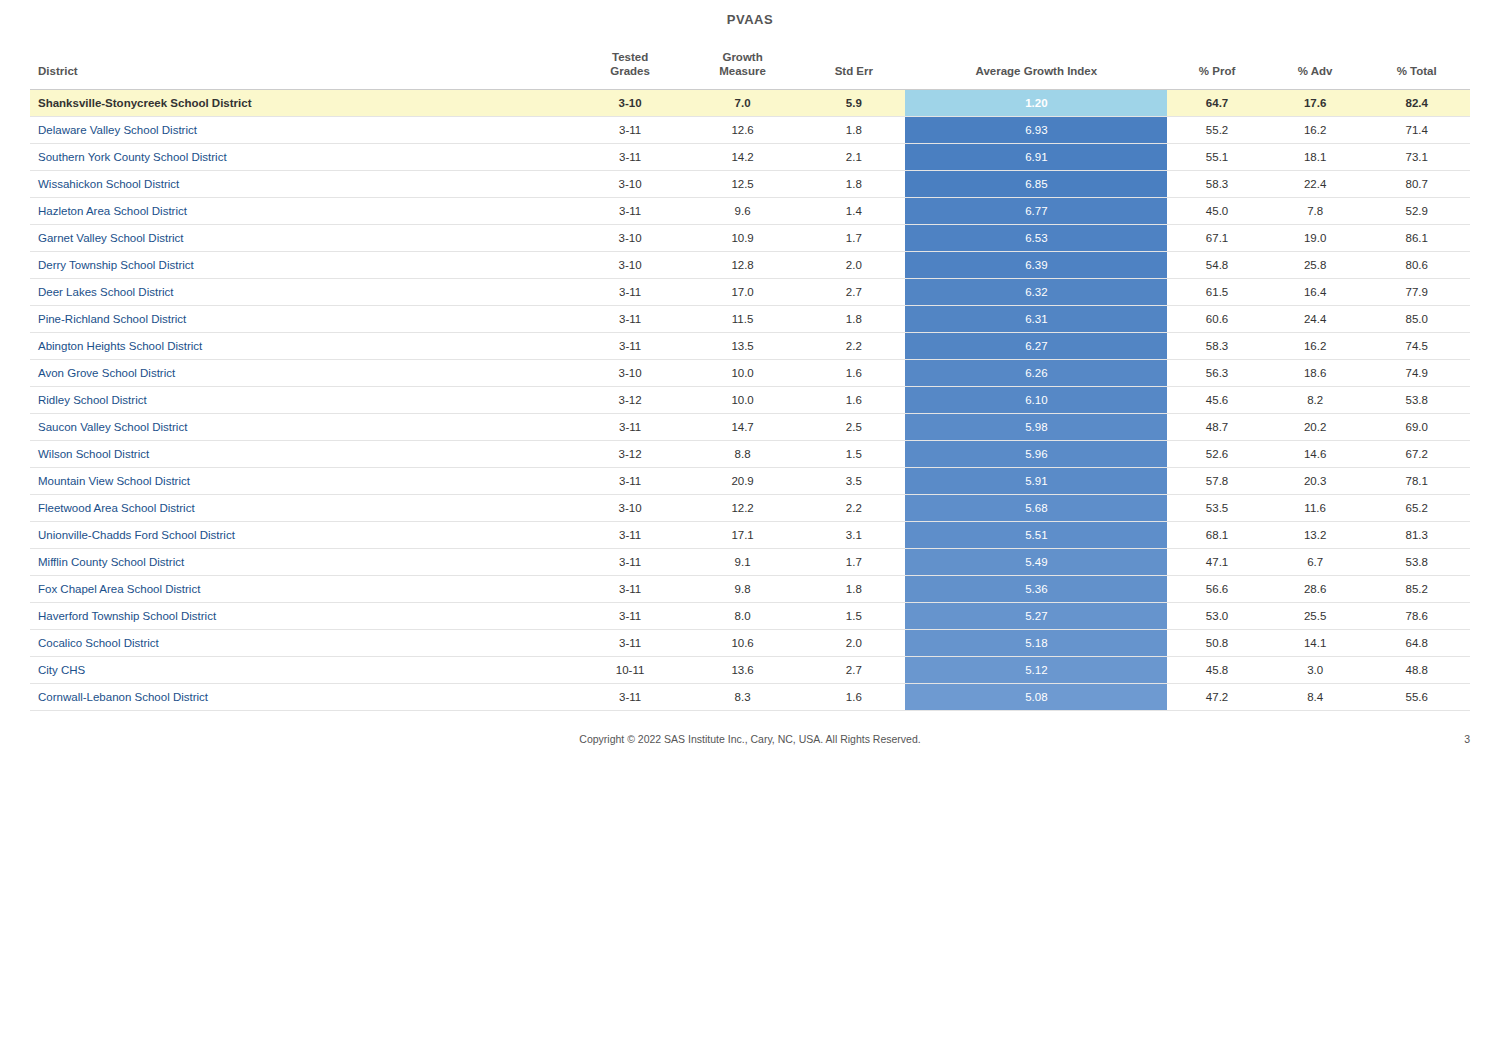PVAAS
| District | Tested Grades | Growth Measure | Std Err | Average Growth Index | % Prof | % Adv | % Total |
| --- | --- | --- | --- | --- | --- | --- | --- |
| Shanksville-Stonycreek School District | 3-10 | 7.0 | 5.9 | 1.20 | 64.7 | 17.6 | 82.4 |
| Delaware Valley School District | 3-11 | 12.6 | 1.8 | 6.93 | 55.2 | 16.2 | 71.4 |
| Southern York County School District | 3-11 | 14.2 | 2.1 | 6.91 | 55.1 | 18.1 | 73.1 |
| Wissahickon School District | 3-10 | 12.5 | 1.8 | 6.85 | 58.3 | 22.4 | 80.7 |
| Hazleton Area School District | 3-11 | 9.6 | 1.4 | 6.77 | 45.0 | 7.8 | 52.9 |
| Garnet Valley School District | 3-10 | 10.9 | 1.7 | 6.53 | 67.1 | 19.0 | 86.1 |
| Derry Township School District | 3-10 | 12.8 | 2.0 | 6.39 | 54.8 | 25.8 | 80.6 |
| Deer Lakes School District | 3-11 | 17.0 | 2.7 | 6.32 | 61.5 | 16.4 | 77.9 |
| Pine-Richland School District | 3-11 | 11.5 | 1.8 | 6.31 | 60.6 | 24.4 | 85.0 |
| Abington Heights School District | 3-11 | 13.5 | 2.2 | 6.27 | 58.3 | 16.2 | 74.5 |
| Avon Grove School District | 3-10 | 10.0 | 1.6 | 6.26 | 56.3 | 18.6 | 74.9 |
| Ridley School District | 3-12 | 10.0 | 1.6 | 6.10 | 45.6 | 8.2 | 53.8 |
| Saucon Valley School District | 3-11 | 14.7 | 2.5 | 5.98 | 48.7 | 20.2 | 69.0 |
| Wilson School District | 3-12 | 8.8 | 1.5 | 5.96 | 52.6 | 14.6 | 67.2 |
| Mountain View School District | 3-11 | 20.9 | 3.5 | 5.91 | 57.8 | 20.3 | 78.1 |
| Fleetwood Area School District | 3-10 | 12.2 | 2.2 | 5.68 | 53.5 | 11.6 | 65.2 |
| Unionville-Chadds Ford School District | 3-11 | 17.1 | 3.1 | 5.51 | 68.1 | 13.2 | 81.3 |
| Mifflin County School District | 3-11 | 9.1 | 1.7 | 5.49 | 47.1 | 6.7 | 53.8 |
| Fox Chapel Area School District | 3-11 | 9.8 | 1.8 | 5.36 | 56.6 | 28.6 | 85.2 |
| Haverford Township School District | 3-11 | 8.0 | 1.5 | 5.27 | 53.0 | 25.5 | 78.6 |
| Cocalico School District | 3-11 | 10.6 | 2.0 | 5.18 | 50.8 | 14.1 | 64.8 |
| City CHS | 10-11 | 13.6 | 2.7 | 5.12 | 45.8 | 3.0 | 48.8 |
| Cornwall-Lebanon School District | 3-11 | 8.3 | 1.6 | 5.08 | 47.2 | 8.4 | 55.6 |
Copyright © 2022 SAS Institute Inc., Cary, NC, USA. All Rights Reserved. 3